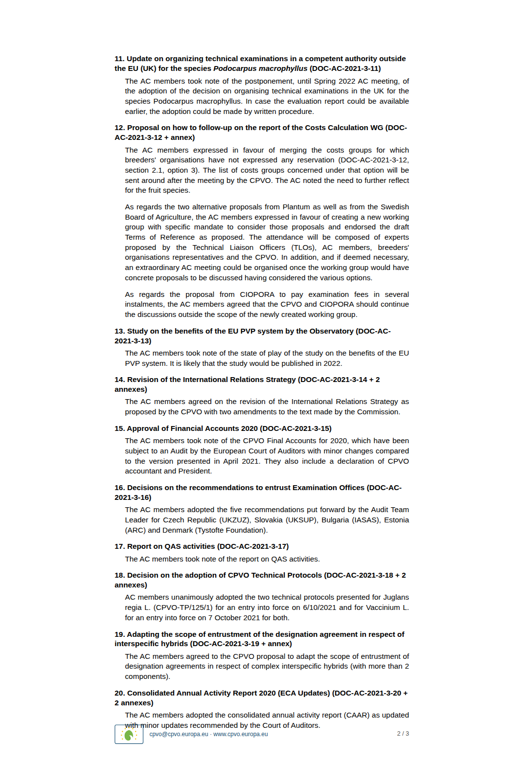11. Update on organizing technical examinations in a competent authority outside the EU (UK) for the species Podocarpus macrophyllus (DOC-AC-2021-3-11)
The AC members took note of the postponement, until Spring 2022 AC meeting, of the adoption of the decision on organising technical examinations in the UK for the species Podocarpus macrophyllus. In case the evaluation report could be available earlier, the adoption could be made by written procedure.
12. Proposal on how to follow-up on the report of the Costs Calculation WG (DOC-AC-2021-3-12 + annex)
The AC members expressed in favour of merging the costs groups for which breeders' organisations have not expressed any reservation (DOC-AC-2021-3-12, section 2.1, option 3). The list of costs groups concerned under that option will be sent around after the meeting by the CPVO. The AC noted the need to further reflect for the fruit species.
As regards the two alternative proposals from Plantum as well as from the Swedish Board of Agriculture, the AC members expressed in favour of creating a new working group with specific mandate to consider those proposals and endorsed the draft Terms of Reference as proposed. The attendance will be composed of experts proposed by the Technical Liaison Officers (TLOs), AC members, breeders' organisations representatives and the CPVO. In addition, and if deemed necessary, an extraordinary AC meeting could be organised once the working group would have concrete proposals to be discussed having considered the various options.
As regards the proposal from CIOPORA to pay examination fees in several instalments, the AC members agreed that the CPVO and CIOPORA should continue the discussions outside the scope of the newly created working group.
13. Study on the benefits of the EU PVP system by the Observatory (DOC-AC-2021-3-13)
The AC members took note of the state of play of the study on the benefits of the EU PVP system. It is likely that the study would be published in 2022.
14. Revision of the International Relations Strategy (DOC-AC-2021-3-14 + 2 annexes)
The AC members agreed on the revision of the International Relations Strategy as proposed by the CPVO with two amendments to the text made by the Commission.
15. Approval of Financial Accounts 2020 (DOC-AC-2021-3-15)
The AC members took note of the CPVO Final Accounts for 2020, which have been subject to an Audit by the European Court of Auditors with minor changes compared to the version presented in April 2021. They also include a declaration of CPVO accountant and President.
16. Decisions on the recommendations to entrust Examination Offices (DOC-AC-2021-3-16)
The AC members adopted the five recommendations put forward by the Audit Team Leader for Czech Republic (UKZUZ), Slovakia (UKSUP), Bulgaria (IASAS), Estonia (ARC) and Denmark (Tystofte Foundation).
17. Report on QAS activities (DOC-AC-2021-3-17)
The AC members took note of the report on QAS activities.
18. Decision on the adoption of CPVO Technical Protocols (DOC-AC-2021-3-18 + 2 annexes)
AC members unanimously adopted the two technical protocols presented for Juglans regia L. (CPVO-TP/125/1) for an entry into force on 6/10/2021 and for Vaccinium L. for an entry into force on 7 October 2021 for both.
19. Adapting the scope of entrustment of the designation agreement in respect of interspecific hybrids (DOC-AC-2021-3-19 + annex)
The AC members agreed to the CPVO proposal to adapt the scope of entrustment of designation agreements in respect of complex interspecific hybrids (with more than 2 components).
20. Consolidated Annual Activity Report 2020 (ECA Updates) (DOC-AC-2021-3-20 + 2 annexes)
The AC members adopted the consolidated annual activity report (CAAR) as updated with minor updates recommended by the Court of Auditors.
cpvo@cpvo.europa.eu · www.cpvo.europa.eu
2 / 3